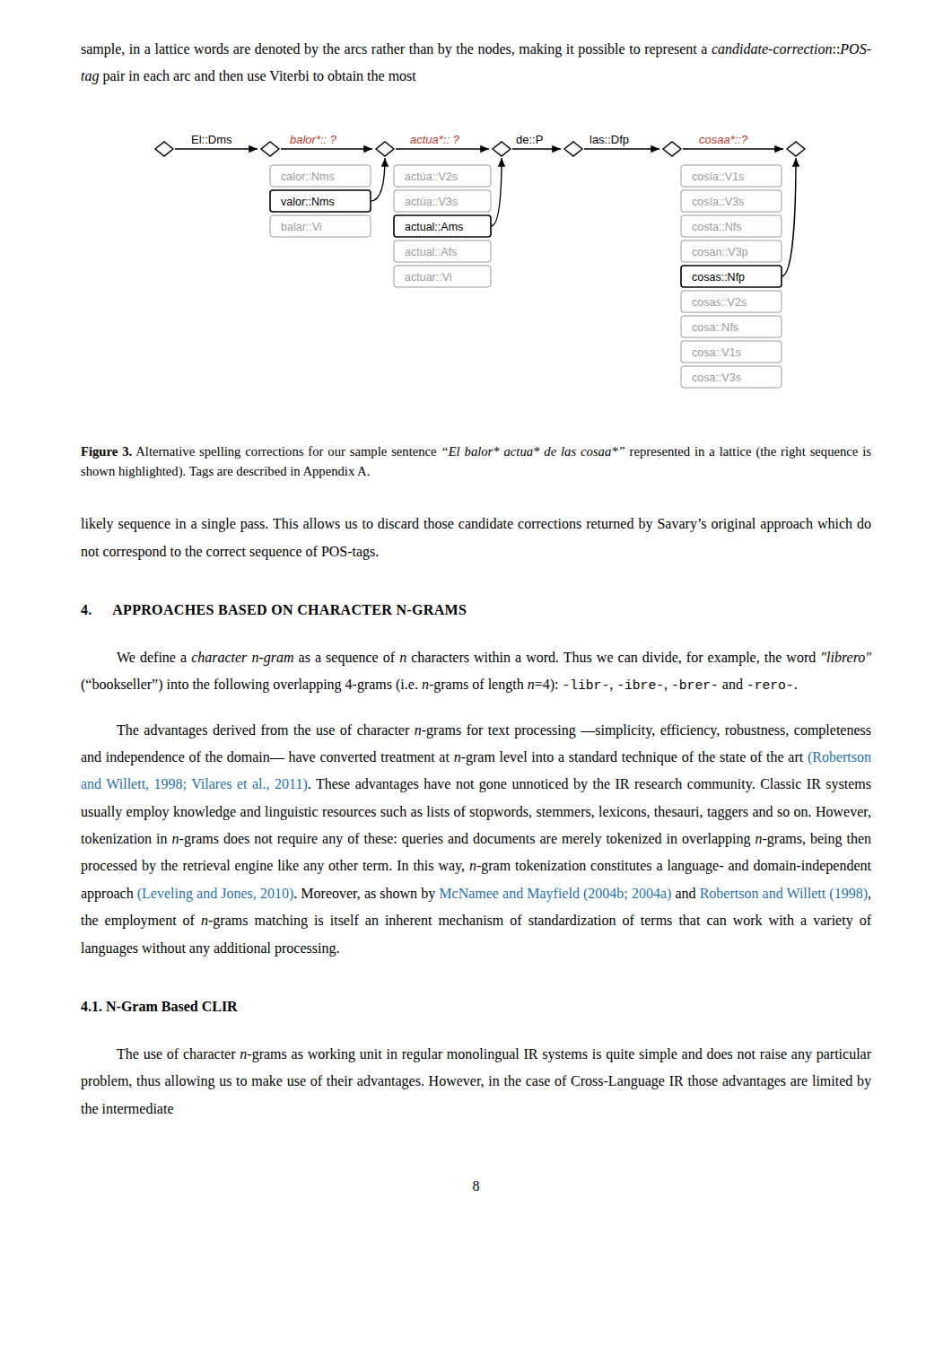sample, in a lattice words are denoted by the arcs rather than by the nodes, making it possible to represent a candidate-correction::POS-tag pair in each arc and then use Viterbi to obtain the most
El::Dms balor*:: ? actua*:: ? de::P las::Dfp cosaa*::? calor::Nms valor::Nms balar::Vi actúa::V2s actúa::V3s actual::Ams actual::Afs actuar::Vi cosía::V1s cosía::V3s costa::Nfs cosan::V3p cosas::Nfp cosas::V2s cosa::Nfs cosa::V1s cosa::V3s
Figure 3. Alternative spelling corrections for our sample sentence “El balor* actua* de las cosaa*” represented in a lattice (the right sequence is shown highlighted). Tags are described in Appendix A.
likely sequence in a single pass. This allows us to discard those candidate corrections returned by Savary’s original approach which do not correspond to the correct sequence of POS-tags.
4. Approaches based on character n-grams
We define a character n-gram as a sequence of n characters within a word. Thus we can divide, for example, the word "librero" (“bookseller”) into the following overlapping 4-grams (i.e. n-grams of length n=4): -libr-, -ibre-, -brer- and -rero-.
The advantages derived from the use of character n-grams for text processing —simplicity, efficiency, robustness, completeness and independence of the domain— have converted treatment at n-gram level into a standard technique of the state of the art (Robertson and Willett, 1998; Vilares et al., 2011). These advantages have not gone unnoticed by the IR research community. Classic IR systems usually employ knowledge and linguistic resources such as lists of stopwords, stemmers, lexicons, thesauri, taggers and so on. However, tokenization in n-grams does not require any of these: queries and documents are merely tokenized in overlapping n-grams, being then processed by the retrieval engine like any other term. In this way, n-gram tokenization constitutes a language- and domain-independent approach (Leveling and Jones, 2010). Moreover, as shown by McNamee and Mayfield (2004b; 2004a) and Robertson and Willett (1998), the employment of n-grams matching is itself an inherent mechanism of standardization of terms that can work with a variety of languages without any additional processing.
4.1. N-Gram Based CLIR
The use of character n-grams as working unit in regular monolingual IR systems is quite simple and does not raise any particular problem, thus allowing us to make use of their advantages. However, in the case of Cross-Language IR those advantages are limited by the intermediate
8